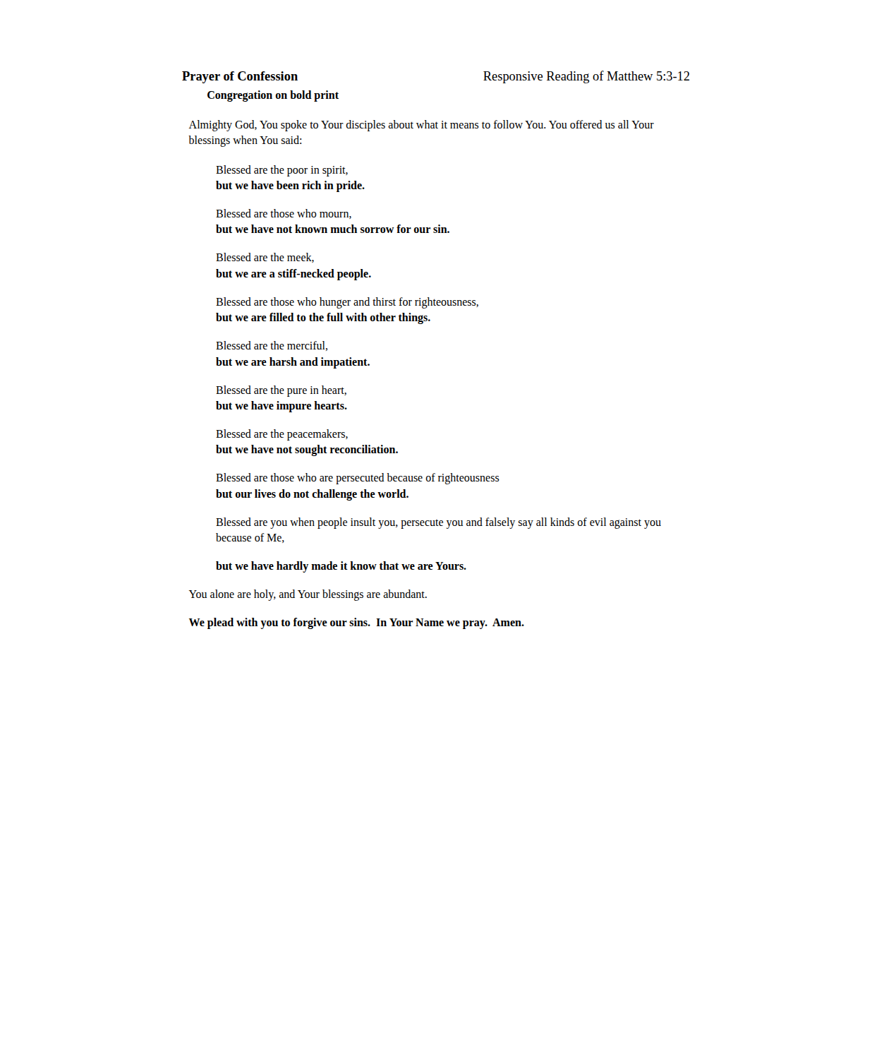Prayer of Confession Responsive Reading of Matthew 5:3-12
Congregation on bold print
Almighty God, You spoke to Your disciples about what it means to follow You. You offered us all Your blessings when You said:
Blessed are the poor in spirit,
but we have been rich in pride.
Blessed are those who mourn,
but we have not known much sorrow for our sin.
Blessed are the meek,
but we are a stiff-necked people.
Blessed are those who hunger and thirst for righteousness,
but we are filled to the full with other things.
Blessed are the merciful,
but we are harsh and impatient.
Blessed are the pure in heart,
but we have impure hearts.
Blessed are the peacemakers,
but we have not sought reconciliation.
Blessed are those who are persecuted because of righteousness
but our lives do not challenge the world.
Blessed are you when people insult you, persecute you and falsely say all kinds of evil against you because of Me,
but we have hardly made it know that we are Yours.
You alone are holy, and Your blessings are abundant.
We plead with you to forgive our sins. In Your Name we pray. Amen.